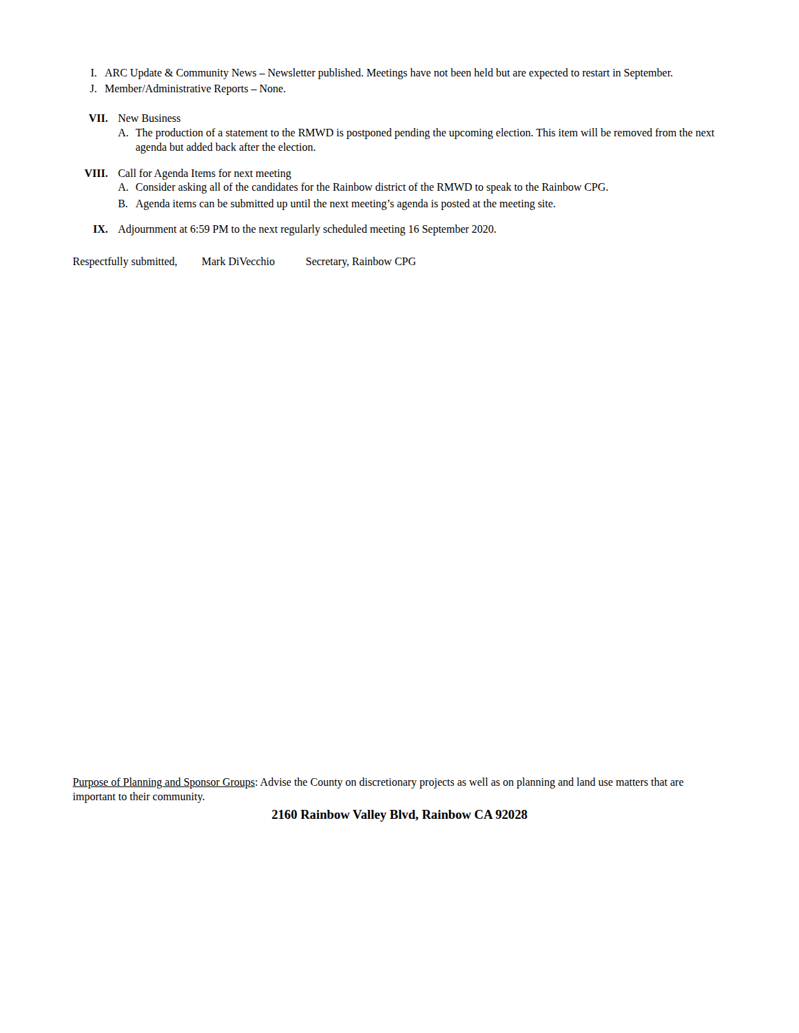I. ARC Update & Community News – Newsletter published. Meetings have not been held but are expected to restart in September.
J. Member/Administrative Reports – None.
VII.
New Business
A. The production of a statement to the RMWD is postponed pending the upcoming election. This item will be removed from the next agenda but added back after the election.
VIII.
Call for Agenda Items for next meeting
A. Consider asking all of the candidates for the Rainbow district of the RMWD to speak to the Rainbow CPG.
B. Agenda items can be submitted up until the next meeting’s agenda is posted at the meeting site.
IX.
Adjournment at 6:59 PM to the next regularly scheduled meeting 16 September 2020.
Respectfully submitted,Mark DiVecchio Secretary, Rainbow CPG
Purpose of Planning and Sponsor Groups: Advise the County on discretionary projects as well as on planning and land use matters that are important to their community.
2160 Rainbow Valley Blvd, Rainbow CA 92028